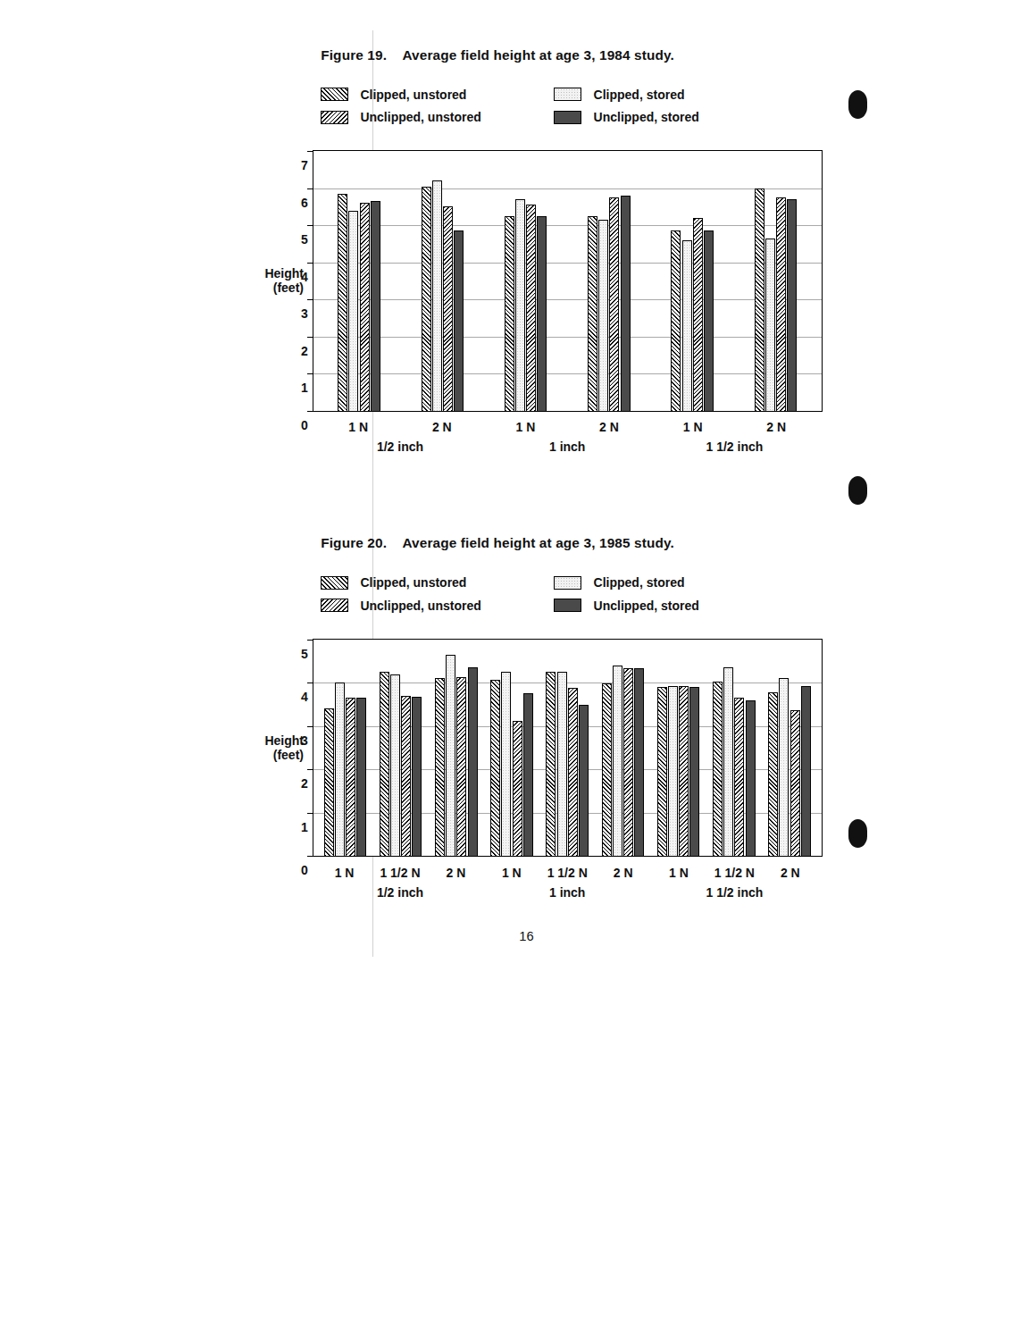Figure 19. Average field height at age 3, 1984 study.
Clipped, unstored
Clipped, stored
Unclipped, unstored
Unclipped, stored
Height(feet)
7 6 5 4 3 2 1 0
1 N
2 N
1 N
2 N
1 N
2 N
1/2 inch
1 inch
1 1/2 inch
Figure 20. Average field height at age 3, 1985 study.
Clipped, unstored
Clipped, stored
Unclipped, unstored
Unclipped, stored
Height(feet)
5 4 3 2 1 0
1 N
1 1/2 N
2 N
1 N
1 1/2 N
2 N
1 N
1 1/2 N
2 N
1/2 inch
1 inch
1 1/2 inch
16